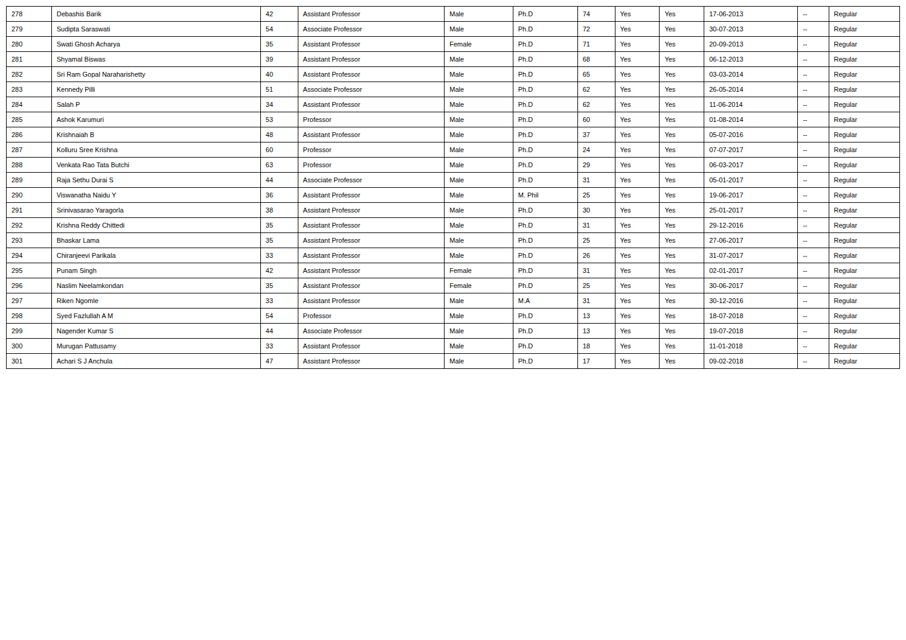| 278 | Debashis Barik | 42 | Assistant Professor | Male | Ph.D | 74 | Yes | Yes | 17-06-2013 | -- | Regular |
| 279 | Sudipta Saraswati | 54 | Associate Professor | Male | Ph.D | 72 | Yes | Yes | 30-07-2013 | -- | Regular |
| 280 | Swati Ghosh Acharya | 35 | Assistant Professor | Female | Ph.D | 71 | Yes | Yes | 20-09-2013 | -- | Regular |
| 281 | Shyamal Biswas | 39 | Assistant Professor | Male | Ph.D | 68 | Yes | Yes | 06-12-2013 | -- | Regular |
| 282 | Sri Ram Gopal Naraharishetty | 40 | Assistant Professor | Male | Ph.D | 65 | Yes | Yes | 03-03-2014 | -- | Regular |
| 283 | Kennedy Pilli | 51 | Associate Professor | Male | Ph.D | 62 | Yes | Yes | 26-05-2014 | -- | Regular |
| 284 | Salah P | 34 | Assistant Professor | Male | Ph.D | 62 | Yes | Yes | 11-06-2014 | -- | Regular |
| 285 | Ashok Karumuri | 53 | Professor | Male | Ph.D | 60 | Yes | Yes | 01-08-2014 | -- | Regular |
| 286 | Krishnaiah B | 48 | Assistant Professor | Male | Ph.D | 37 | Yes | Yes | 05-07-2016 | -- | Regular |
| 287 | Kolluru Sree Krishna | 60 | Professor | Male | Ph.D | 24 | Yes | Yes | 07-07-2017 | -- | Regular |
| 288 | Venkata Rao Tata Butchi | 63 | Professor | Male | Ph.D | 29 | Yes | Yes | 06-03-2017 | -- | Regular |
| 289 | Raja Sethu Durai S | 44 | Associate Professor | Male | Ph.D | 31 | Yes | Yes | 05-01-2017 | -- | Regular |
| 290 | Viswanatha Naidu Y | 36 | Assistant Professor | Male | M. Phil | 25 | Yes | Yes | 19-06-2017 | -- | Regular |
| 291 | Srinivasarao Yaragorla | 38 | Assistant Professor | Male | Ph.D | 30 | Yes | Yes | 25-01-2017 | -- | Regular |
| 292 | Krishna Reddy Chittedi | 35 | Assistant Professor | Male | Ph.D | 31 | Yes | Yes | 29-12-2016 | -- | Regular |
| 293 | Bhaskar Lama | 35 | Assistant Professor | Male | Ph.D | 25 | Yes | Yes | 27-06-2017 | -- | Regular |
| 294 | Chiranjeevi Parikala | 33 | Assistant Professor | Male | Ph.D | 26 | Yes | Yes | 31-07-2017 | -- | Regular |
| 295 | Punam Singh | 42 | Assistant Professor | Female | Ph.D | 31 | Yes | Yes | 02-01-2017 | -- | Regular |
| 296 | Naslim Neelamkondan | 35 | Assistant Professor | Female | Ph.D | 25 | Yes | Yes | 30-06-2017 | -- | Regular |
| 297 | Riken Ngomle | 33 | Assistant Professor | Male | M.A | 31 | Yes | Yes | 30-12-2016 | -- | Regular |
| 298 | Syed Fazlullah A M | 54 | Professor | Male | Ph.D | 13 | Yes | Yes | 18-07-2018 | -- | Regular |
| 299 | Nagender Kumar S | 44 | Associate Professor | Male | Ph.D | 13 | Yes | Yes | 19-07-2018 | -- | Regular |
| 300 | Murugan Pattusamy | 33 | Assistant Professor | Male | Ph.D | 18 | Yes | Yes | 11-01-2018 | -- | Regular |
| 301 | Achari S J Anchula | 47 | Assistant Professor | Male | Ph.D | 17 | Yes | Yes | 09-02-2018 | -- | Regular |